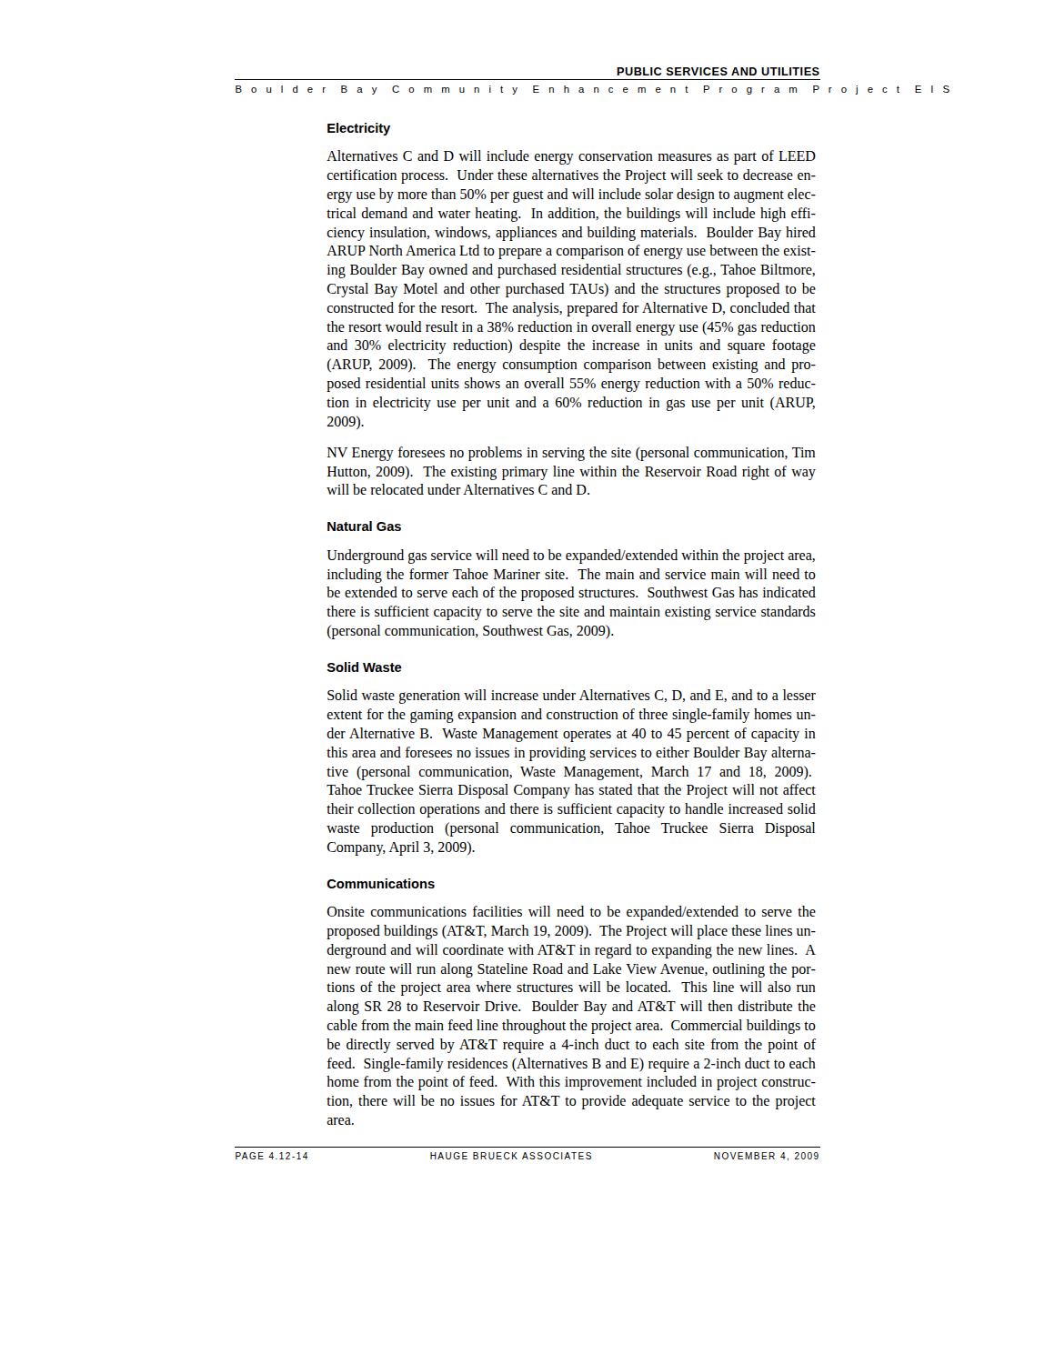PUBLIC SERVICES AND UTILITIES
B o u l d e r B a y C o m m u n i t y E n h a n c e m e n t P r o g r a m P r o j e c t E I S
Electricity
Alternatives C and D will include energy conservation measures as part of LEED certification process. Under these alternatives the Project will seek to decrease energy use by more than 50% per guest and will include solar design to augment electrical demand and water heating. In addition, the buildings will include high efficiency insulation, windows, appliances and building materials. Boulder Bay hired ARUP North America Ltd to prepare a comparison of energy use between the existing Boulder Bay owned and purchased residential structures (e.g., Tahoe Biltmore, Crystal Bay Motel and other purchased TAUs) and the structures proposed to be constructed for the resort. The analysis, prepared for Alternative D, concluded that the resort would result in a 38% reduction in overall energy use (45% gas reduction and 30% electricity reduction) despite the increase in units and square footage (ARUP, 2009). The energy consumption comparison between existing and proposed residential units shows an overall 55% energy reduction with a 50% reduction in electricity use per unit and a 60% reduction in gas use per unit (ARUP, 2009).
NV Energy foresees no problems in serving the site (personal communication, Tim Hutton, 2009). The existing primary line within the Reservoir Road right of way will be relocated under Alternatives C and D.
Natural Gas
Underground gas service will need to be expanded/extended within the project area, including the former Tahoe Mariner site. The main and service main will need to be extended to serve each of the proposed structures. Southwest Gas has indicated there is sufficient capacity to serve the site and maintain existing service standards (personal communication, Southwest Gas, 2009).
Solid Waste
Solid waste generation will increase under Alternatives C, D, and E, and to a lesser extent for the gaming expansion and construction of three single-family homes under Alternative B. Waste Management operates at 40 to 45 percent of capacity in this area and foresees no issues in providing services to either Boulder Bay alternative (personal communication, Waste Management, March 17 and 18, 2009). Tahoe Truckee Sierra Disposal Company has stated that the Project will not affect their collection operations and there is sufficient capacity to handle increased solid waste production (personal communication, Tahoe Truckee Sierra Disposal Company, April 3, 2009).
Communications
Onsite communications facilities will need to be expanded/extended to serve the proposed buildings (AT&T, March 19, 2009). The Project will place these lines underground and will coordinate with AT&T in regard to expanding the new lines. A new route will run along Stateline Road and Lake View Avenue, outlining the portions of the project area where structures will be located. This line will also run along SR 28 to Reservoir Drive. Boulder Bay and AT&T will then distribute the cable from the main feed line throughout the project area. Commercial buildings to be directly served by AT&T require a 4-inch duct to each site from the point of feed. Single-family residences (Alternatives B and E) require a 2-inch duct to each home from the point of feed. With this improvement included in project construction, there will be no issues for AT&T to provide adequate service to the project area.
PAGE 4.12-14
HAUGE BRUECK ASSOCIATES
NOVEMBER 4, 2009